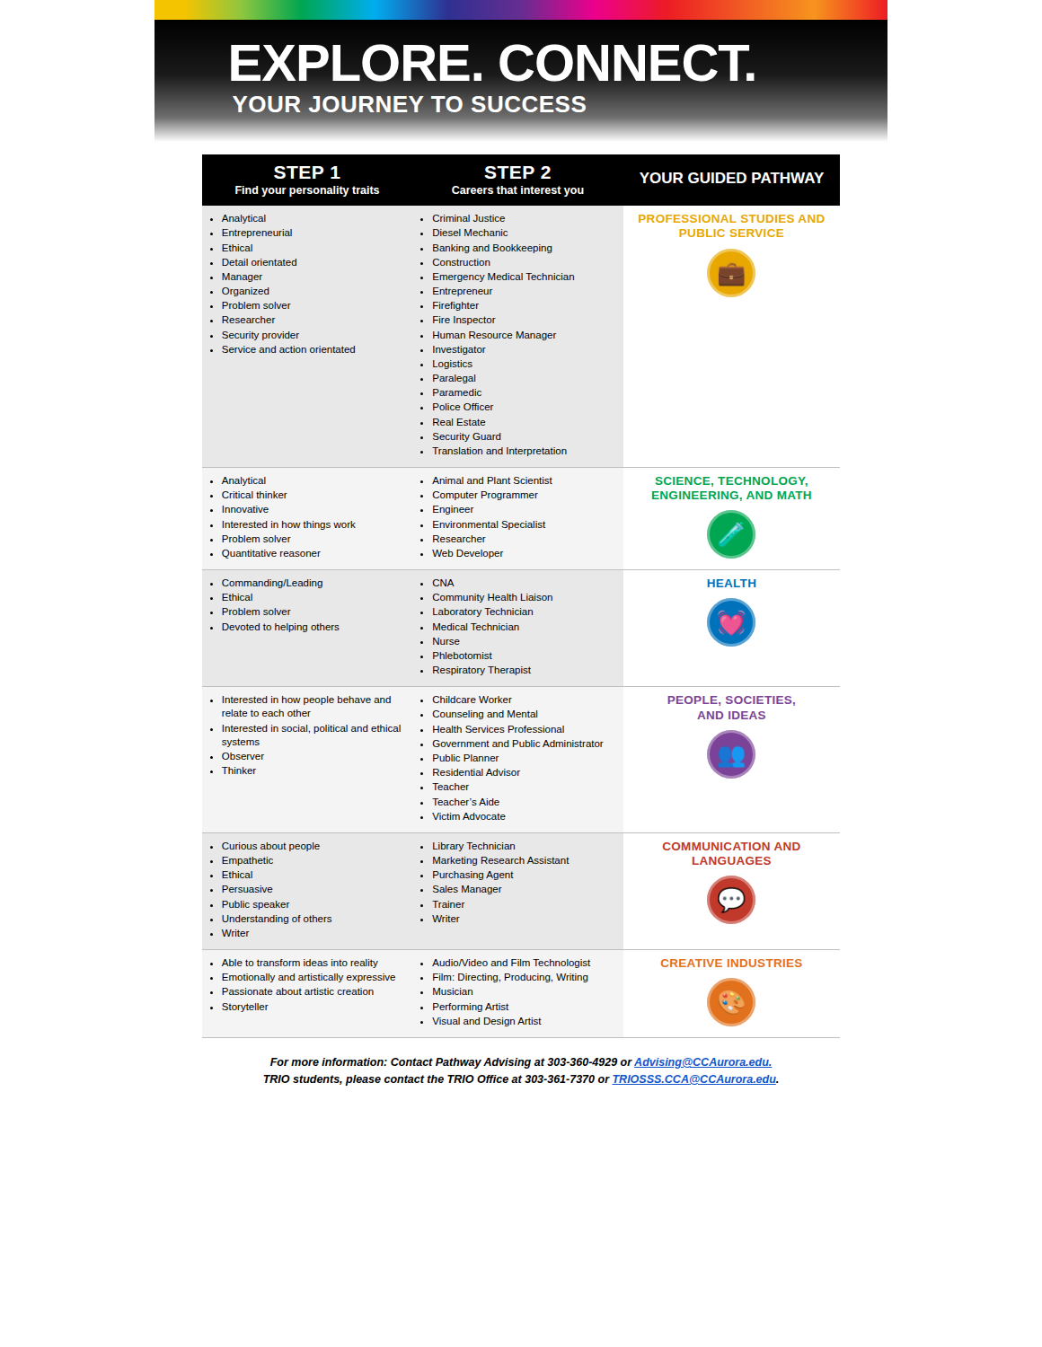EXPLORE. CONNECT.
YOUR JOURNEY TO SUCCESS
| STEP 1 Find your personality traits | STEP 2 Careers that interest you | YOUR GUIDED PATHWAY |
| --- | --- | --- |
| Analytical Entrepreneurial Ethical Detail orientated Manager Organized Problem solver Researcher Security provider Service and action orientated | Criminal Justice Diesel Mechanic Banking and Bookkeeping Construction Emergency Medical Technician Entrepreneur Firefighter Fire Inspector Human Resource Manager Investigator Logistics Paralegal Paramedic Police Officer Real Estate Security Guard Translation and Interpretation | PROFESSIONAL STUDIES AND PUBLIC SERVICE 💼 |
| Analytical Critical thinker Innovative Interested in how things work Problem solver Quantitative reasoner | Animal and Plant Scientist Computer Programmer Engineer Environmental Specialist Researcher Web Developer | SCIENCE, TECHNOLOGY, ENGINEERING, AND MATH 🧪 |
| Commanding/Leading Ethical Problem solver Devoted to helping others | CNA Community Health Liaison Laboratory Technician Medical Technician Nurse Phlebotomist Respiratory Therapist | HEALTH 💓 |
| Interested in how people behave and relate to each other Interested in social, political and ethical systems Observer Thinker | Childcare Worker Counseling and Mental Health Services Professional Government and Public Administrator Public Planner Residential Advisor Teacher Teacher’s Aide Victim Advocate | PEOPLE, SOCIETIES, AND IDEAS 👥 |
| Curious about people Empathetic Ethical Persuasive Public speaker Understanding of others Writer | Library Technician Marketing Research Assistant Purchasing Agent Sales Manager Trainer Writer | COMMUNICATION AND LANGUAGES 💬 |
| Able to transform ideas into reality Emotionally and artistically expressive Passionate about artistic creation Storyteller | Audio/Video and Film Technologist Film: Directing, Producing, Writing Musician Performing Artist Visual and Design Artist | CREATIVE INDUSTRIES 🎨 |
For more information: Contact Pathway Advising at 303-360-4929 or Advising@CCAurora.edu.
TRIO students, please contact the TRIO Office at 303-361-7370 or TRIOSSS.CCA@CCAurora.edu.